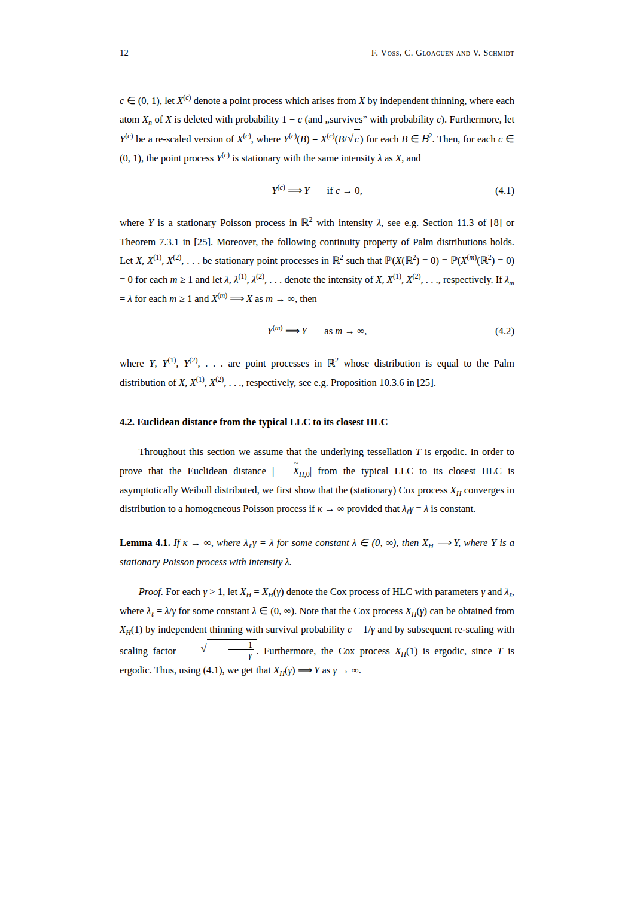12 F. Voss, C. Gloaguen and V. Schmidt
c ∈ (0, 1), let X(c) denote a point process which arises from X by independent thinning, where each atom Xn of X is deleted with probability 1 − c (and „survives” with probability c). Furthermore, let Y(c) be a re-scaled version of X(c), where Y(c)(B) = X(c)(B/c) for each B ∈ 𝐵2. Then, for each c ∈ (0, 1), the point process Y(c) is stationary with the same intensity λ as X, and
Y(c) ⟹ Y if c → 0, (4.1)
where Y is a stationary Poisson process in ℝ2 with intensity λ, see e.g. Section 11.3 of [8] or Theorem 7.3.1 in [25]. Moreover, the following continuity property of Palm distributions holds. Let X, X(1), X(2), . . . be stationary point processes in ℝ2 such that ℙ(X(ℝ2) = 0) = ℙ(X(m)(ℝ2) = 0) = 0 for each m ≥ 1 and let λ, λ(1), λ(2), . . . denote the intensity of X, X(1), X(2), . . ., respectively. If λm = λ for each m ≥ 1 and X(m) ⟹ X as m → ∞, then
Y(m) ⟹ Y as m → ∞, (4.2)
where Y, Y(1), Y(2), . . . are point processes in ℝ2 whose distribution is equal to the Palm distribution of X, X(1), X(2), . . ., respectively, see e.g. Proposition 10.3.6 in [25].
4.2. Euclidean distance from the typical LLC to its closest HLC
Throughout this section we assume that the underlying tessellation T is ergodic. In order to prove that the Euclidean distance |~XH,0| from the typical LLC to its closest HLC is asymptotically Weibull distributed, we first show that the (stationary) Cox process XH converges in distribution to a homogeneous Poisson process if κ → ∞ provided that λℓγ = λ is constant.
Lemma 4.1. If κ → ∞, where λℓγ = λ for some constant λ ∈ (0, ∞), then XH ⟹ Y, where Y is a stationary Poisson process with intensity λ.
Proof. For each γ > 1, let XH = XH(γ) denote the Cox process of HLC with parameters γ and λℓ, where λℓ = λ/γ for some constant λ ∈ (0, ∞). Note that the Cox process XH(γ) can be obtained from XH(1) by independent thinning with survival probability c = 1/γ and by subsequent re-scaling with scaling factor 1 γ. Furthermore, the Cox process XH(1) is ergodic, since T is ergodic. Thus, using (4.1), we get that XH(γ) ⟹ Y as γ → ∞.